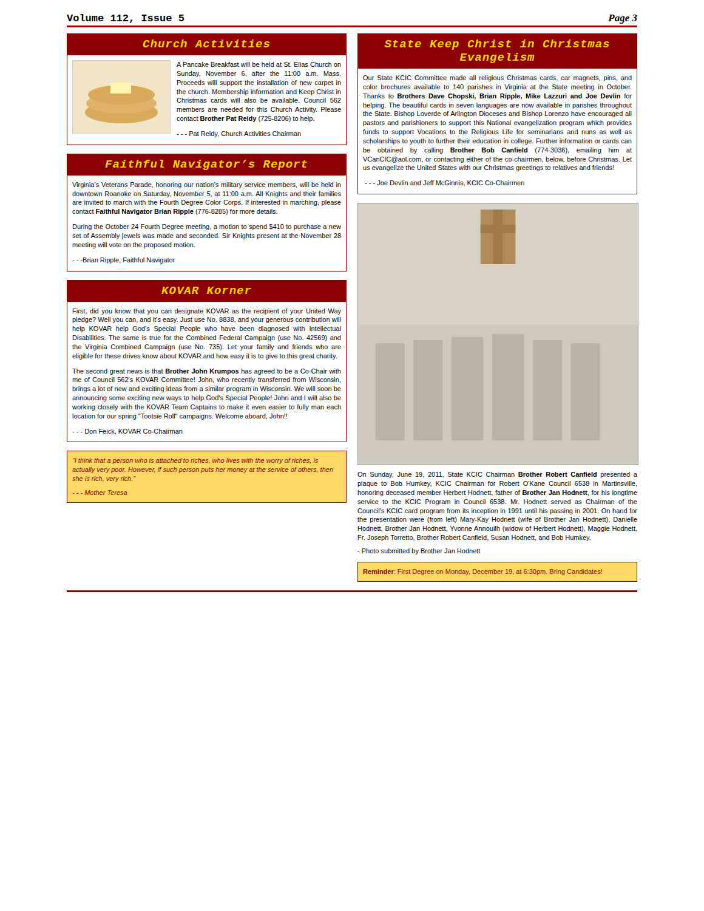Volume 112, Issue 5
Page 3
Church Activities
A Pancake Breakfast will be held at St. Elias Church on Sunday, November 6, after the 11:00 a.m. Mass. Proceeds will support the installation of new carpet in the church. Membership information and Keep Christ in Christmas cards will also be available. Council 562 members are needed for this Church Activity. Please contact Brother Pat Reidy (725-8206) to help.
- - - Pat Reidy, Church Activities Chairman
Faithful Navigator’s Report
Virginia’s Veterans Parade, honoring our nation’s military service members, will be held in downtown Roanoke on Saturday, November 5, at 11:00 a.m. All Knights and their families are invited to march with the Fourth Degree Color Corps. If interested in marching, please contact Faithful Navigator Brian Ripple (776-8285) for more details.
During the October 24 Fourth Degree meeting, a motion to spend $410 to purchase a new set of Assembly jewels was made and seconded. Sir Knights present at the November 28 meeting will vote on the proposed motion.
- - -Brian Ripple, Faithful Navigator
KOVAR Korner
First, did you know that you can designate KOVAR as the recipient of your United Way pledge? Well you can, and it's easy. Just use No. 8838, and your generous contribution will help KOVAR help God's Special People who have been diagnosed with Intellectual Disabilities. The same is true for the Combined Federal Campaign (use No. 42569) and the Virginia Combined Campaign (use No. 735). Let your family and friends who are eligible for these drives know about KOVAR and how easy it is to give to this great charity.
The second great news is that Brother John Krumpos has agreed to be a Co-Chair with me of Council 562's KOVAR Committee! John, who recently transferred from Wisconsin, brings a lot of new and exciting ideas from a similar program in Wisconsin. We will soon be announcing some exciting new ways to help God's Special People! John and I will also be working closely with the KOVAR Team Captains to make it even easier to fully man each location for our spring "Tootsie Roll" campaigns. Welcome aboard, John!!
- - - Don Feick, KOVAR Co-Chairman
“I think that a person who is attached to riches, who lives with the worry of riches, is actually very poor. However, if such person puts her money at the service of others, then she is rich, very rich.”
- - - Mother Teresa
State Keep Christ in Christmas Evangelism
Our State KCIC Committee made all religious Christmas cards, car magnets, pins, and color brochures available to 140 parishes in Virginia at the State meeting in October. Thanks to Brothers Dave Chopski, Brian Ripple, Mike Lazzuri and Joe Devlin for helping. The beautiful cards in seven languages are now available in parishes throughout the State. Bishop Loverde of Arlington Dioceses and Bishop Lorenzo have encouraged all pastors and parishioners to support this National evangelization program which provides funds to support Vocations to the Religious Life for seminarians and nuns as well as scholarships to youth to further their education in college. Further information or cards can be obtained by calling Brother Bob Canfield (774-3036), emailing him at VCanCIC@aol.com, or contacting either of the co-chairmen, below, before Christmas. Let us evangelize the United States with our Christmas greetings to relatives and friends!
- - - Joe Devlin and Jeff McGinnis, KCIC Co-Chairmen
On Sunday, June 19, 2011, State KCIC Chairman Brother Robert Canfield presented a plaque to Bob Humkey, KCIC Chairman for Robert O'Kane Council 6538 in Martinsville, honoring deceased member Herbert Hodnett, father of Brother Jan Hodnett, for his longtime service to the KCIC Program in Council 6538. Mr. Hodnett served as Chairman of the Council's KCIC card program from its inception in 1991 until his passing in 2001. On hand for the presentation were (from left) Mary-Kay Hodnett (wife of Brother Jan Hodnett), Danielle Hodnett, Brother Jan Hodnett, Yvonne Annouilh (widow of Herbert Hodnett), Maggie Hodnett, Fr. Joseph Torretto, Brother Robert Canfield, Susan Hodnett, and Bob Humkey.
- Photo submitted by Brother Jan Hodnett
Reminder: First Degree on Monday, December 19, at 6:30pm. Bring Candidates!